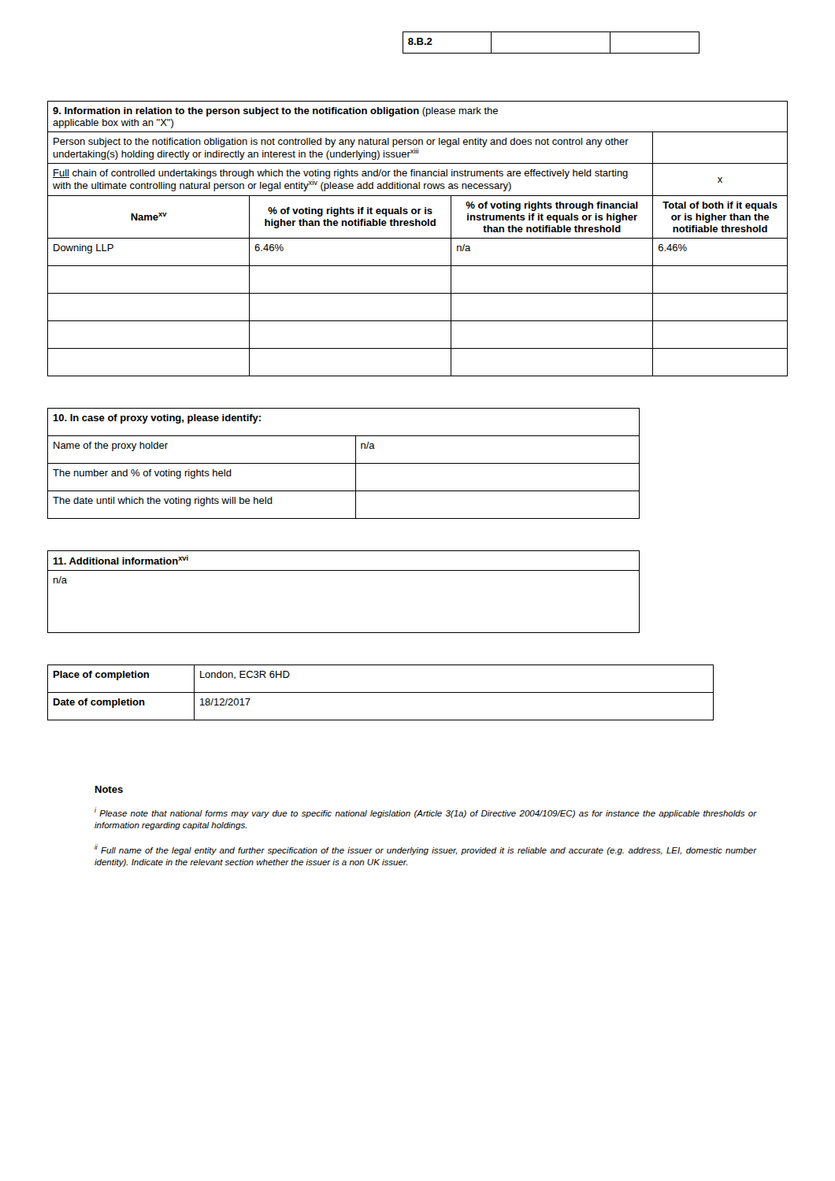| | 8.B.2 | | | |
| 9. Information in relation to the person subject to the notification obligation (please mark the applicable box with an "X") |
| Person subject to the notification obligation is not controlled by any natural person or legal entity and does not control any other undertaking(s) holding directly or indirectly an interest in the (underlying) issuer xiii | |
| Full chain of controlled undertakings through which the voting rights and/or the financial instruments are effectively held starting with the ultimate controlling natural person or legal entity xiv (please add additional rows as necessary) | x |
| Name xv | % of voting rights if it equals or is higher than the notifiable threshold | % of voting rights through financial instruments if it equals or is higher than the notifiable threshold | Total of both if it equals or is higher than the notifiable threshold |
| Downing LLP | 6.46% | n/a | 6.46% |
| 10. In case of proxy voting, please identify: |
| Name of the proxy holder | n/a |
| The number and % of voting rights held | |
| The date until which the voting rights will be held | |
| 11. Additional information xvi |
| n/a |
| Place of completion | London, EC3R 6HD |
| Date of completion | 18/12/2017 |
Notes
i Please note that national forms may vary due to specific national legislation (Article 3(1a) of Directive 2004/109/EC) as for instance the applicable thresholds or information regarding capital holdings.
ii Full name of the legal entity and further specification of the issuer or underlying issuer, provided it is reliable and accurate (e.g. address, LEI, domestic number identity). Indicate in the relevant section whether the issuer is a non UK issuer.